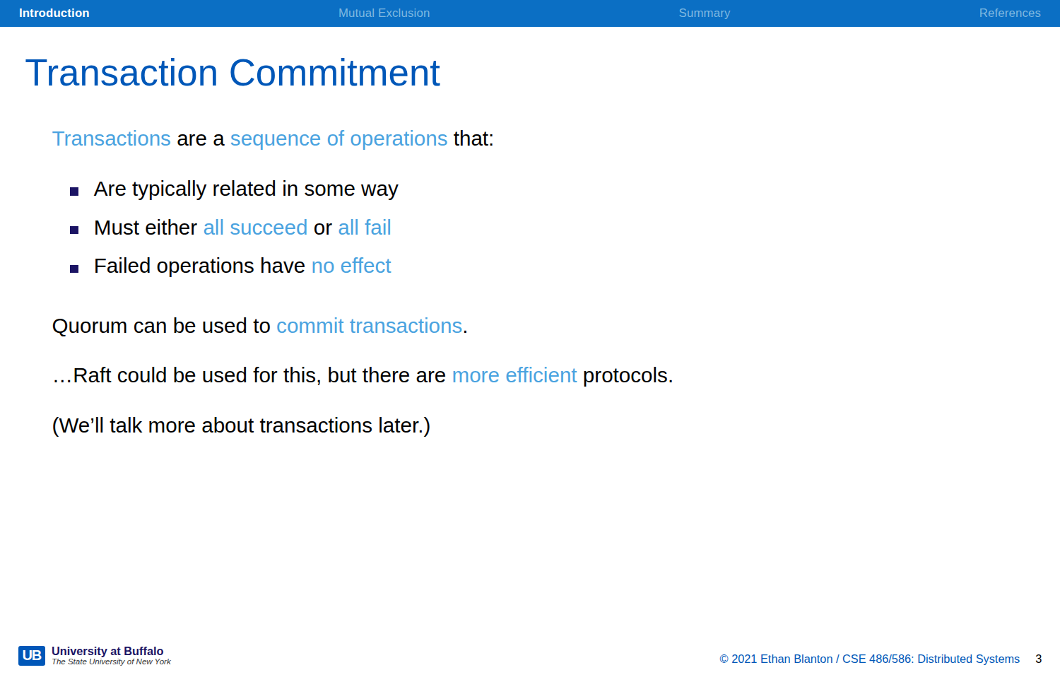Introduction Mutual Exclusion Summary References
Transaction Commitment
Transactions are a sequence of operations that:
Are typically related in some way
Must either all succeed or all fail
Failed operations have no effect
Quorum can be used to commit transactions.
…Raft could be used for this, but there are more efficient protocols.
(We’ll talk more about transactions later.)
UB University at Buffalo The State University of New York
© 2021 Ethan Blanton / CSE 486/586: Distributed Systems 3